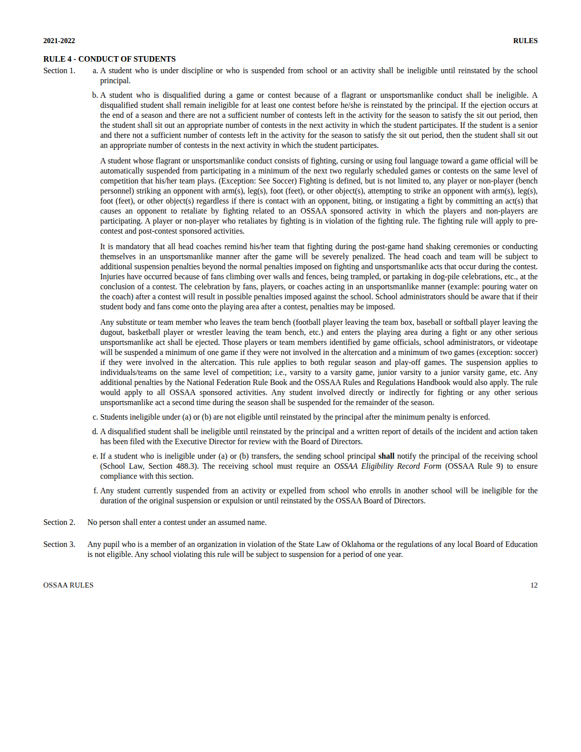2021-2022 RULES
RULE 4 - CONDUCT OF STUDENTS
Section 1.
A student who is under discipline or who is suspended from school or an activity shall be ineligible until reinstated by the school principal.
A student who is disqualified during a game or contest because of a flagrant or unsportsmanlike conduct shall be ineligible. A disqualified student shall remain ineligible for at least one contest before he/she is reinstated by the principal. If the ejection occurs at the end of a season and there are not a sufficient number of contests left in the activity for the season to satisfy the sit out period, then the student shall sit out an appropriate number of contests in the next activity in which the student participates. If the student is a senior and there not a sufficient number of contests left in the activity for the season to satisfy the sit out period, then the student shall sit out an appropriate number of contests in the next activity in which the student participates.
A student whose flagrant or unsportsmanlike conduct consists of fighting, cursing or using foul language toward a game official will be automatically suspended from participating in a minimum of the next two regularly scheduled games or contests on the same level of competition that his/her team plays. (Exception: See Soccer) Fighting is defined, but is not limited to, any player or non-player (bench personnel) striking an opponent with arm(s), leg(s), foot (feet), or other object(s), attempting to strike an opponent with arm(s), leg(s), foot (feet), or other object(s) regardless if there is contact with an opponent, biting, or instigating a fight by committing an act(s) that causes an opponent to retaliate by fighting related to an OSSAA sponsored activity in which the players and non-players are participating. A player or non-player who retaliates by fighting is in violation of the fighting rule. The fighting rule will apply to pre-contest and post-contest sponsored activities.
It is mandatory that all head coaches remind his/her team that fighting during the post-game hand shaking ceremonies or conducting themselves in an unsportsmanlike manner after the game will be severely penalized. The head coach and team will be subject to additional suspension penalties beyond the normal penalties imposed on fighting and unsportsmanlike acts that occur during the contest. Injuries have occurred because of fans climbing over walls and fences, being trampled, or partaking in dog-pile celebrations, etc., at the conclusion of a contest. The celebration by fans, players, or coaches acting in an unsportsmanlike manner (example: pouring water on the coach) after a contest will result in possible penalties imposed against the school. School administrators should be aware that if their student body and fans come onto the playing area after a contest, penalties may be imposed.
Any substitute or team member who leaves the team bench (football player leaving the team box, baseball or softball player leaving the dugout, basketball player or wrestler leaving the team bench, etc.) and enters the playing area during a fight or any other serious unsportsmanlike act shall be ejected. Those players or team members identified by game officials, school administrators, or videotape will be suspended a minimum of one game if they were not involved in the altercation and a minimum of two games (exception: soccer) if they were involved in the altercation. This rule applies to both regular season and play-off games. The suspension applies to individuals/teams on the same level of competition; i.e., varsity to a varsity game, junior varsity to a junior varsity game, etc. Any additional penalties by the National Federation Rule Book and the OSSAA Rules and Regulations Handbook would also apply. The rule would apply to all OSSAA sponsored activities. Any student involved directly or indirectly for fighting or any other serious unsportsmanlike act a second time during the season shall be suspended for the remainder of the season.
Students ineligible under (a) or (b) are not eligible until reinstated by the principal after the minimum penalty is enforced.
A disqualified student shall be ineligible until reinstated by the principal and a written report of details of the incident and action taken has been filed with the Executive Director for review with the Board of Directors.
If a student who is ineligible under (a) or (b) transfers, the sending school principal shall notify the principal of the receiving school (School Law, Section 488.3). The receiving school must require an OSSAA Eligibility Record Form (OSSAA Rule 9) to ensure compliance with this section.
Any student currently suspended from an activity or expelled from school who enrolls in another school will be ineligible for the duration of the original suspension or expulsion or until reinstated by the OSSAA Board of Directors.
Section 2.
No person shall enter a contest under an assumed name.
Section 3.
Any pupil who is a member of an organization in violation of the State Law of Oklahoma or the regulations of any local Board of Education is not eligible. Any school violating this rule will be subject to suspension for a period of one year.
OSSAA RULES 12